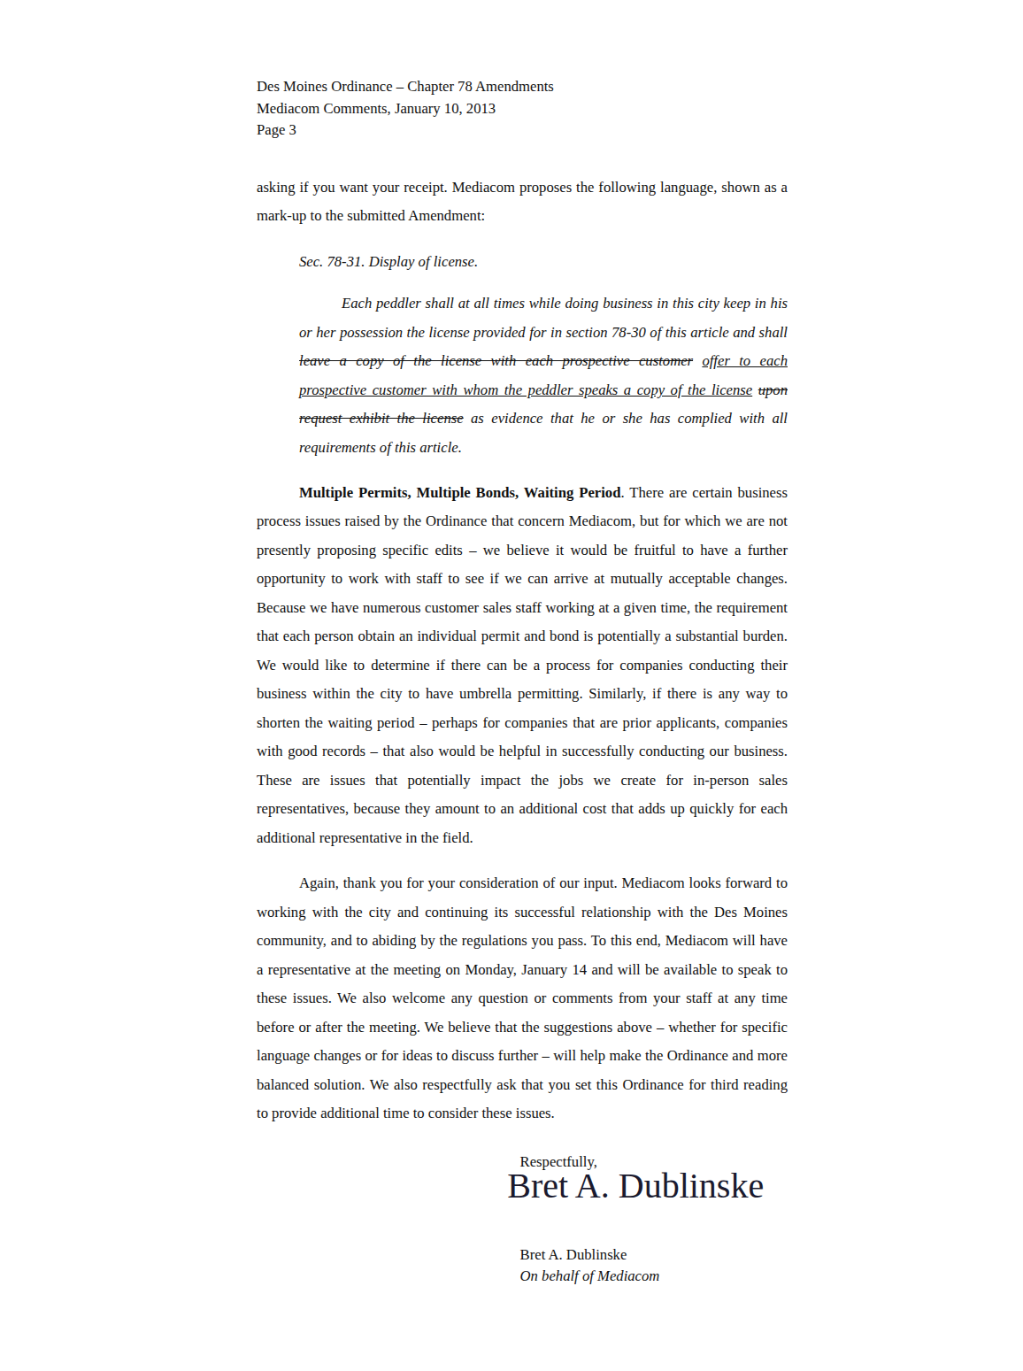Des Moines Ordinance – Chapter 78 Amendments
Mediacom Comments, January 10, 2013
Page 3
asking if you want your receipt. Mediacom proposes the following language, shown as a mark-up to the submitted Amendment:
Sec. 78-31. Display of license.
Each peddler shall at all times while doing business in this city keep in his or her possession the license provided for in section 78-30 of this article and shall leave a copy of the license with each prospective customer offer to each prospective customer with whom the peddler speaks a copy of the license upon request exhibit the license as evidence that he or she has complied with all requirements of this article.
Multiple Permits, Multiple Bonds, Waiting Period. There are certain business process issues raised by the Ordinance that concern Mediacom, but for which we are not presently proposing specific edits – we believe it would be fruitful to have a further opportunity to work with staff to see if we can arrive at mutually acceptable changes. Because we have numerous customer sales staff working at a given time, the requirement that each person obtain an individual permit and bond is potentially a substantial burden. We would like to determine if there can be a process for companies conducting their business within the city to have umbrella permitting. Similarly, if there is any way to shorten the waiting period – perhaps for companies that are prior applicants, companies with good records – that also would be helpful in successfully conducting our business. These are issues that potentially impact the jobs we create for in-person sales representatives, because they amount to an additional cost that adds up quickly for each additional representative in the field.
Again, thank you for your consideration of our input. Mediacom looks forward to working with the city and continuing its successful relationship with the Des Moines community, and to abiding by the regulations you pass. To this end, Mediacom will have a representative at the meeting on Monday, January 14 and will be available to speak to these issues. We also welcome any question or comments from your staff at any time before or after the meeting. We believe that the suggestions above – whether for specific language changes or for ideas to discuss further – will help make the Ordinance and more balanced solution. We also respectfully ask that you set this Ordinance for third reading to provide additional time to consider these issues.
Respectfully,
Bret A. Dublinske
Bret A. Dublinske
On behalf of Mediacom